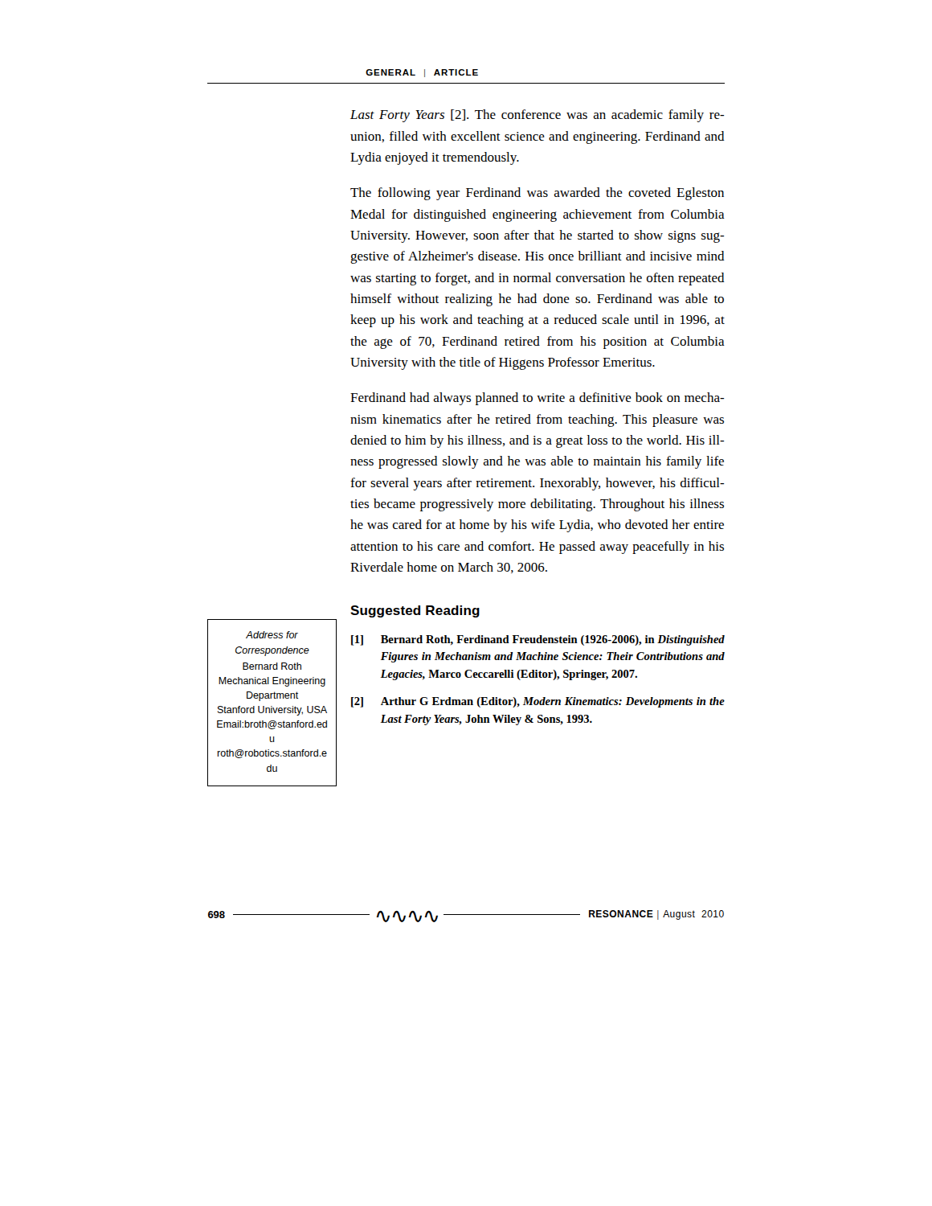GENERAL | ARTICLE
Address for Correspondence Bernard Roth
Mechanical Engineering
Department
Stanford University, USA
Email:broth@stanford.edu
roth@robotics.stanford.edu
Last Forty Years [2]. The conference was an academic family reunion, filled with excellent science and engineering. Ferdinand and Lydia enjoyed it tremendously.
The following year Ferdinand was awarded the coveted Egleston Medal for distinguished engineering achievement from Columbia University. However, soon after that he started to show signs suggestive of Alzheimer's disease. His once brilliant and incisive mind was starting to forget, and in normal conversation he often repeated himself without realizing he had done so. Ferdinand was able to keep up his work and teaching at a reduced scale until in 1996, at the age of 70, Ferdinand retired from his position at Columbia University with the title of Higgens Professor Emeritus.
Ferdinand had always planned to write a definitive book on mechanism kinematics after he retired from teaching. This pleasure was denied to him by his illness, and is a great loss to the world. His illness progressed slowly and he was able to maintain his family life for several years after retirement. Inexorably, however, his difficulties became progressively more debilitating. Throughout his illness he was cared for at home by his wife Lydia, who devoted her entire attention to his care and comfort. He passed away peacefully in his Riverdale home on March 30, 2006.
Suggested Reading
[1] Bernard Roth, Ferdinand Freudenstein (1926-2006), in Distinguished Figures in Mechanism and Machine Science: Their Contributions and Legacies, Marco Ceccarelli (Editor), Springer, 2007.
[2] Arthur G Erdman (Editor), Modern Kinematics: Developments in the Last Forty Years, John Wiley & Sons, 1993.
698 ∿∿∿∿ RESONANCE|August 2010